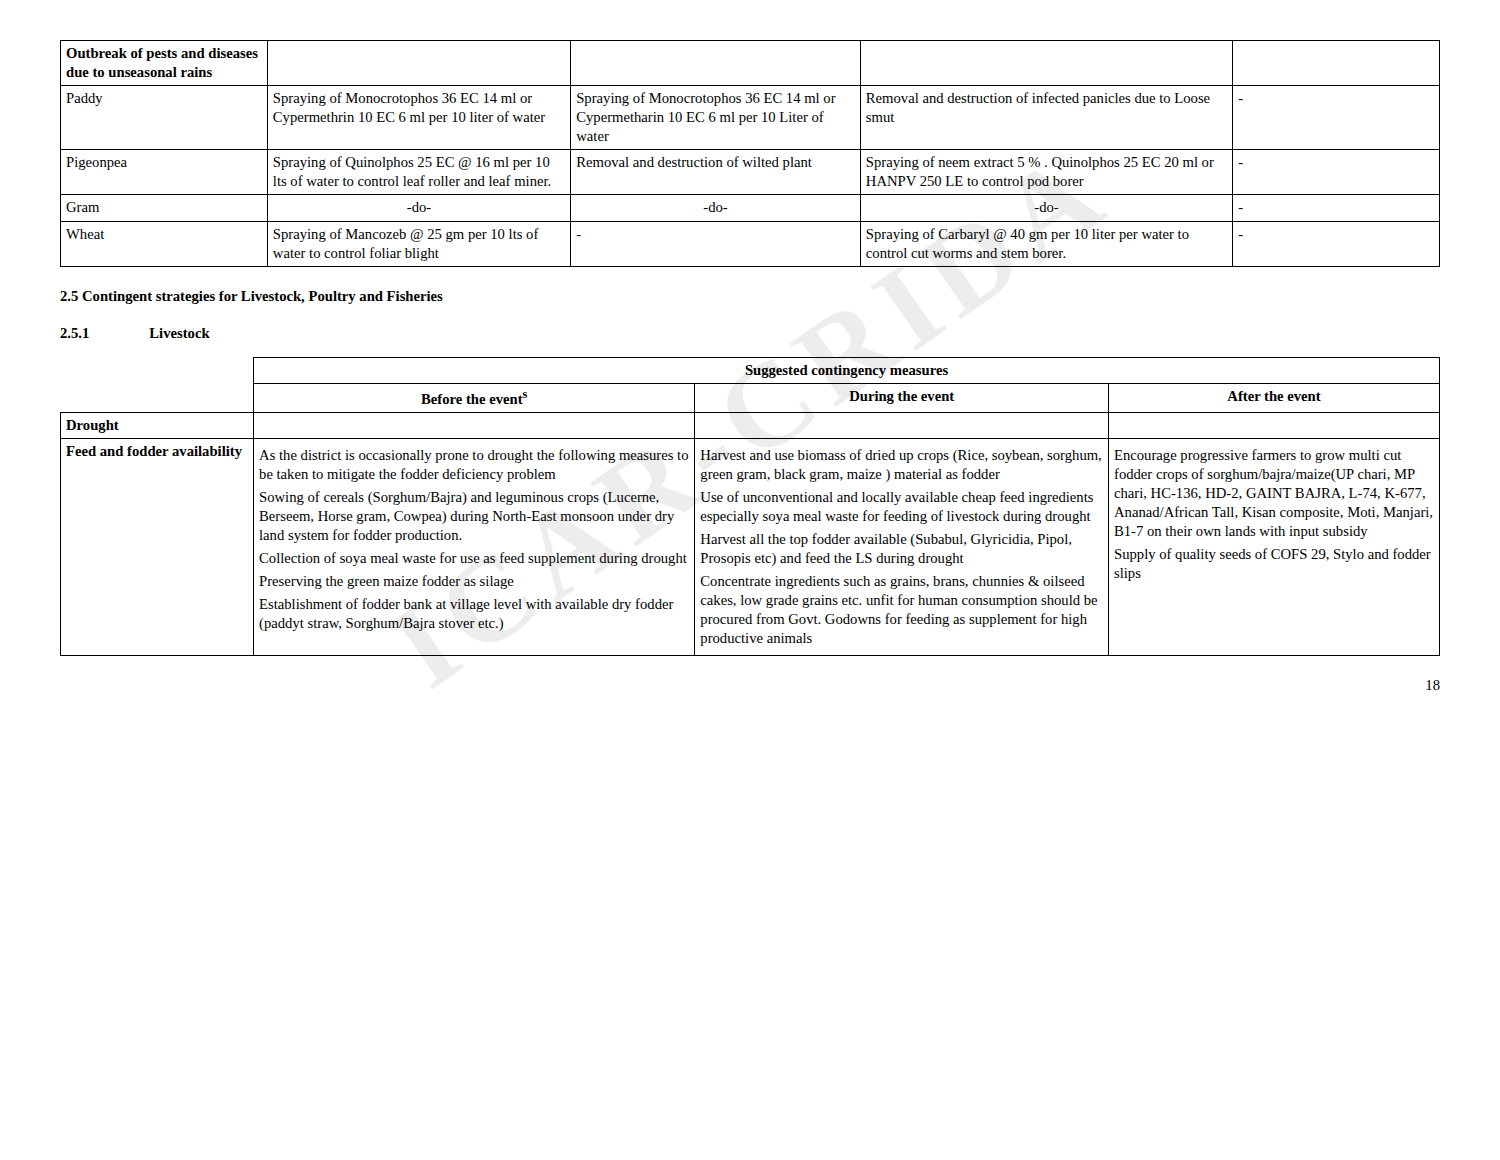ICAR-CRIDA
| Outbreak of pests and diseases due to unseasonal rains | | | | |
| Paddy | Spraying of Monocrotophos 36 EC 14 ml or Cypermethrin 10 EC 6 ml per 10 liter of water | Spraying of Monocrotophos 36 EC 14 ml or Cypermetharin 10 EC 6 ml per 10 Liter of water | Removal and destruction of infected panicles due to Loose smut | - |
| Pigeonpea | Spraying of Quinolphos 25 EC @ 16 ml per 10 lts of water to control leaf roller and leaf miner. | Removal and destruction of wilted plant | Spraying of neem extract 5 % . Quinolphos 25 EC 20 ml or HANPV 250 LE to control pod borer | - |
| Gram | -do- | -do- | -do- | - |
| Wheat | Spraying of Mancozeb @ 25 gm per 10 lts of water to control foliar blight | - | Spraying of Carbaryl @ 40 gm per 10 liter per water to control cut worms and stem borer. | - |
2.5 Contingent strategies for Livestock, Poultry and Fisheries
2.5.1 Livestock
| | Suggested contingency measures |
| | Before the event s | During the event | After the event |
| Drought | | | |
| Feed and fodder availability | As the district is occasionally prone to drought the following measures to be taken to mitigate the fodder deficiency problem Sowing of cereals (Sorghum/Bajra) and leguminous crops (Lucerne, Berseem, Horse gram, Cowpea) during North-East monsoon under dry land system for fodder production. Collection of soya meal waste for use as feed supplement during drought Preserving the green maize fodder as silage Establishment of fodder bank at village level with available dry fodder (paddyt straw, Sorghum/Bajra stover etc.) | Harvest and use biomass of dried up crops (Rice, soybean, sorghum, green gram, black gram, maize ) material as fodder Use of unconventional and locally available cheap feed ingredients especially soya meal waste for feeding of livestock during drought Harvest all the top fodder available (Subabul, Glyricidia, Pipol, Prosopis etc) and feed the LS during drought Concentrate ingredients such as grains, brans, chunnies & oilseed cakes, low grade grains etc. unfit for human consumption should be procured from Govt. Godowns for feeding as supplement for high productive animals | Encourage progressive farmers to grow multi cut fodder crops of sorghum/bajra/maize(UP chari, MP chari, HC-136, HD-2, GAINT BAJRA, L-74, K-677, Ananad/African Tall, Kisan composite, Moti, Manjari, B1-7 on their own lands with input subsidy Supply of quality seeds of COFS 29, Stylo and fodder slips |
18